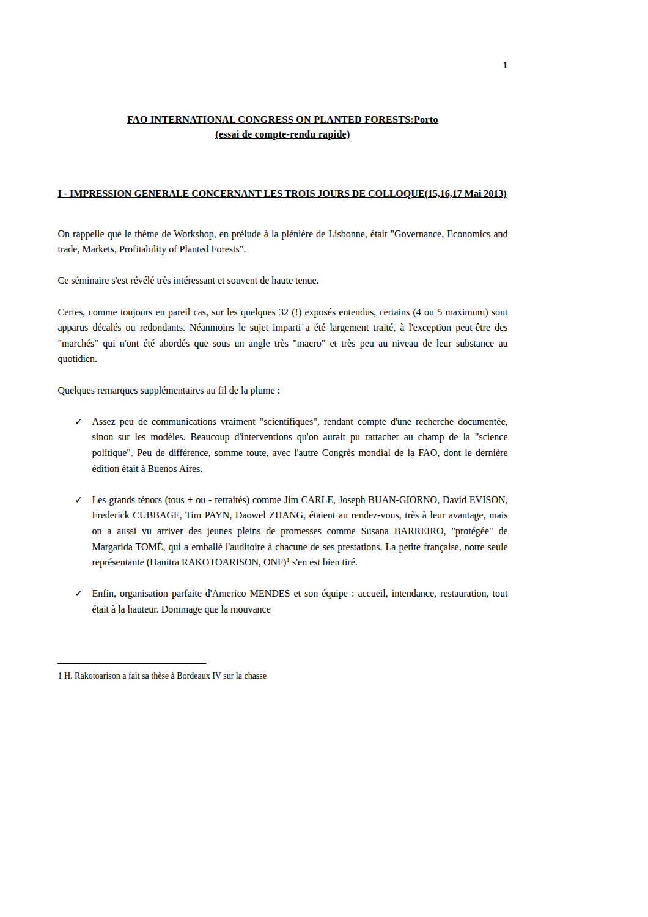1
FAO INTERNATIONAL CONGRESS ON PLANTED FORESTS:Porto (essai de compte-rendu rapide)
I - IMPRESSION GENERALE CONCERNANT LES TROIS JOURS DE COLLOQUE(15,16,17 Mai 2013)
On rappelle que le thème de Workshop, en prélude à la plénière de Lisbonne, était "Governance, Economics and trade, Markets, Profitability of Planted Forests".
Ce séminaire s'est révélé très intéressant et souvent de haute tenue.
Certes, comme toujours en pareil cas, sur les quelques 32 (!) exposés entendus, certains (4 ou 5 maximum) sont apparus décalés ou redondants. Néanmoins le sujet imparti a été largement traité, à l'exception peut-être des "marchés" qui n'ont été abordés que sous un angle très "macro" et très peu au niveau de leur substance au quotidien.
Quelques remarques supplémentaires au fil de la plume :
Assez peu de communications vraiment "scientifiques", rendant compte d'une recherche documentée, sinon sur les modèles. Beaucoup d'interventions qu'on aurait pu rattacher au champ de la "science politique". Peu de différence, somme toute, avec l'autre Congrès mondial de la FAO, dont le dernière édition était à Buenos Aires.
Les grands ténors (tous + ou - retraités) comme Jim CARLE, Joseph BUAN-GIORNO, David EVISON, Frederick CUBBAGE, Tim PAYN, Daowel ZHANG, étaient au rendez-vous, très à leur avantage, mais on a aussi vu arriver des jeunes pleins de promesses comme Susana BARREIRO, "protégée" de Margarida TOMÉ, qui a emballé l'auditoire à chacune de ses prestations. La petite française, notre seule représentante (Hanitra RAKOTOARISON, ONF)1 s'en est bien tiré.
Enfin, organisation parfaite d'Americo MENDES et son équipe : accueil, intendance, restauration, tout était à la hauteur. Dommage que la mouvance
1 H. Rakotoarison a fait sa thèse à Bordeaux IV sur la chasse